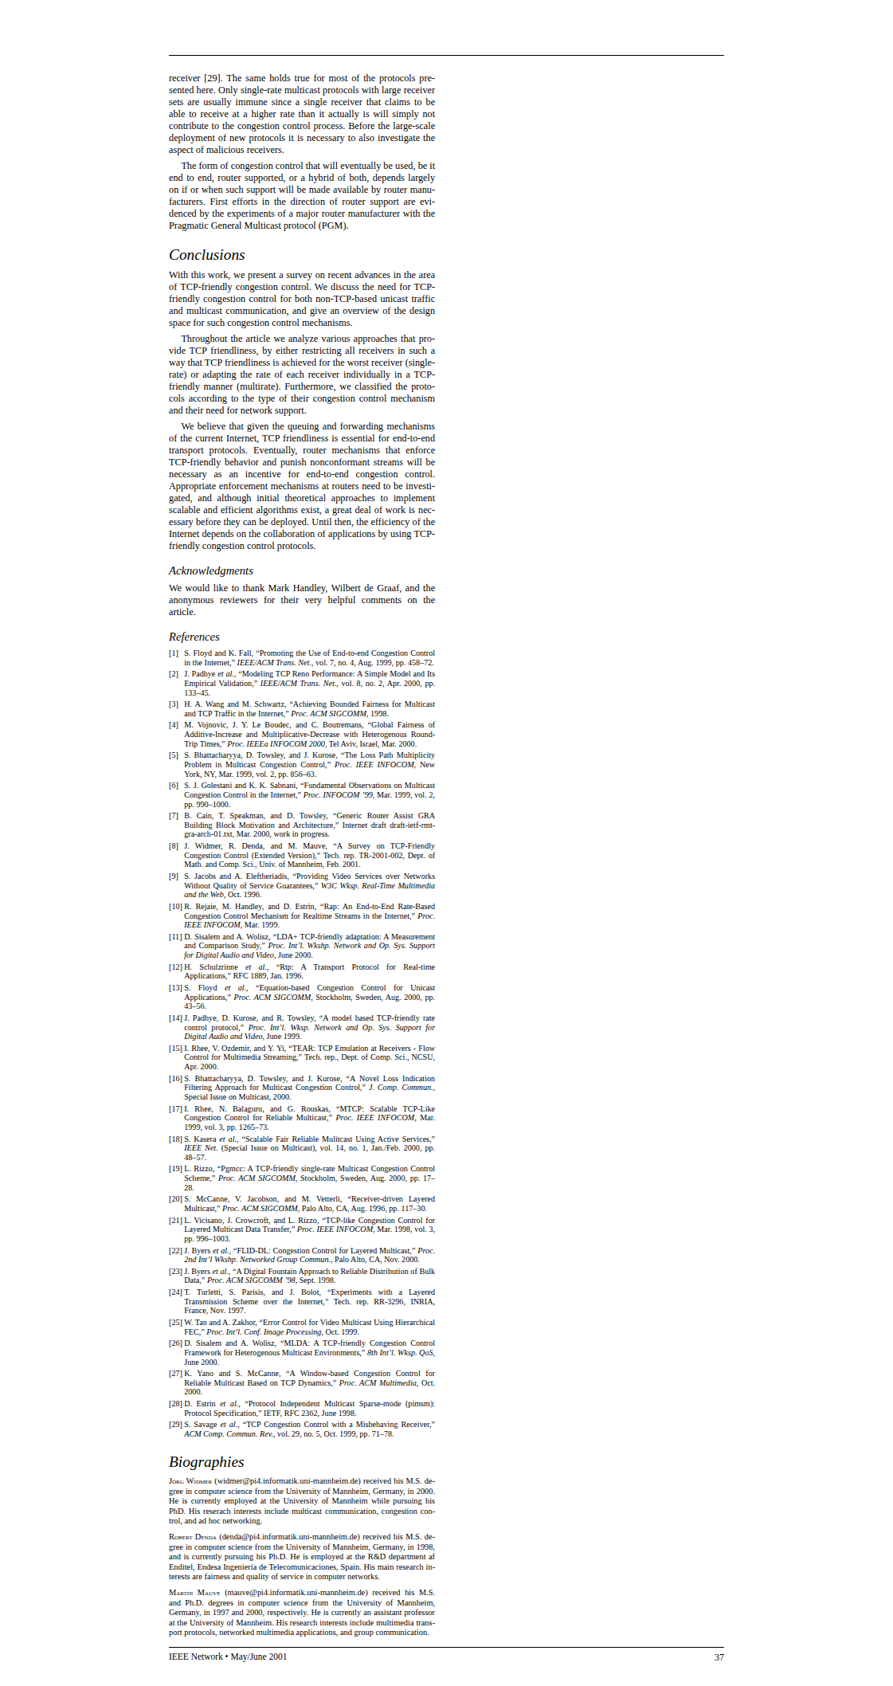receiver [29]. The same holds true for most of the protocols presented here. Only single-rate multicast protocols with large receiver sets are usually immune since a single receiver that claims to be able to receive at a higher rate than it actually is will simply not contribute to the congestion control process. Before the large-scale deployment of new protocols it is necessary to also investigate the aspect of malicious receivers.
The form of congestion control that will eventually be used, be it end to end, router supported, or a hybrid of both, depends largely on if or when such support will be made available by router manufacturers. First efforts in the direction of router support are evidenced by the experiments of a major router manufacturer with the Pragmatic General Multicast protocol (PGM).
Conclusions
With this work, we present a survey on recent advances in the area of TCP-friendly congestion control. We discuss the need for TCP-friendly congestion control for both non-TCP-based unicast traffic and multicast communication, and give an overview of the design space for such congestion control mechanisms.
Throughout the article we analyze various approaches that provide TCP friendliness, by either restricting all receivers in such a way that TCP friendliness is achieved for the worst receiver (single-rate) or adapting the rate of each receiver individually in a TCP-friendly manner (multirate). Furthermore, we classified the protocols according to the type of their congestion control mechanism and their need for network support.
We believe that given the queuing and forwarding mechanisms of the current Internet, TCP friendliness is essential for end-to-end transport protocols. Eventually, router mechanisms that enforce TCP-friendly behavior and punish nonconformant streams will be necessary as an incentive for end-to-end congestion control. Appropriate enforcement mechanisms at routers need to be investigated, and although initial theoretical approaches to implement scalable and efficient algorithms exist, a great deal of work is necessary before they can be deployed. Until then, the efficiency of the Internet depends on the collaboration of applications by using TCP-friendly congestion control protocols.
Acknowledgments
We would like to thank Mark Handley, Wilbert de Graaf, and the anonymous reviewers for their very helpful comments on the article.
References
[1] S. Floyd and K. Fall, “Promoting the Use of End-to-end Congestion Control in the Internet,” IEEE/ACM Trans. Net., vol. 7, no. 4, Aug. 1999, pp. 458–72.
[2] J. Padhye et al., “Modeling TCP Reno Performance: A Simple Model and Its Empirical Validation,” IEEE/ACM Trans. Net., vol. 8, no. 2, Apr. 2000, pp. 133–45.
[3] H. A. Wang and M. Schwartz, “Achieving Bounded Fairness for Multicast and TCP Traffic in the Internet,” Proc. ACM SIGCOMM, 1998.
[4] M. Vojnovic, J. Y. Le Boudec, and C. Boutremans, “Global Fairness of Additive-Increase and Multiplicative-Decrease with Heterogenous Round-Trip Times,” Proc. IEEEa INFOCOM 2000, Tel Aviv, Israel, Mar. 2000.
[5] S. Bhattacharyya, D. Towsley, and J. Kurose, “The Loss Path Multiplicity Problem in Multicast Congestion Control,” Proc. IEEE INFOCOM, New York, NY, Mar. 1999, vol. 2, pp. 856–63.
[6] S. J. Golestani and K. K. Sabnani, “Fundamental Observations on Multicast Congestion Control in the Internet,” Proc. INFOCOM ’99, Mar. 1999, vol. 2, pp. 990–1000.
[7] B. Cain, T. Speakman, and D. Towsley, “Generic Router Assist GRA Building Block Motivation and Architecture,” Internet draft draft-ietf-rmt-gra-arch-01.txt, Mar. 2000, work in progress.
[8] J. Widmer, R. Denda, and M. Mauve, “A Survey on TCP-Friendly Congestion Control (Extended Version),” Tech. rep. TR-2001-002, Dept. of Math. and Comp. Sci., Univ. of Mannheim, Feb. 2001.
[9] S. Jacobs and A. Eleftheriadis, “Providing Video Services over Networks Without Quality of Service Guarantees,” W3C Wksp. Real-Time Multimedia and the Web, Oct. 1996.
[10] R. Rejaie, M. Handley, and D. Estrin, “Rap: An End-to-End Rate-Based Congestion Control Mechanism for Realtime Streams in the Internet,” Proc. IEEE INFOCOM, Mar. 1999.
[11] D. Sisalem and A. Wolisz, “LDA+ TCP-friendly adaptation: A Measurement and Comparison Study,” Proc. Int’l. Wkshp. Network and Op. Sys. Support for Digital Audio and Video, June 2000.
[12] H. Schulzrinne et al., “Rtp: A Transport Protocol for Real-time Applications,” RFC 1889, Jan. 1996.
[13] S. Floyd et al., “Equation-based Congestion Control for Unicast Applications,” Proc. ACM SIGCOMM, Stockholm, Sweden, Aug. 2000, pp. 43–56.
[14] J. Padhye, D. Kurose, and R. Towsley, “A model based TCP-friendly rate control protocol,” Proc. Int’l. Wksp. Network and Op. Sys. Support for Digital Audio and Video, June 1999.
[15] I. Rhee, V. Ozdemir, and Y. Yi, “TEAR: TCP Emulation at Receivers - Flow Control for Multimedia Streaming,” Tech. rep., Dept. of Comp. Sci., NCSU, Apr. 2000.
[16] S. Bhattacharyya, D. Towsley, and J. Kurose, “A Novel Loss Indication Filtering Approach for Multicast Congestion Control,” J. Comp. Commun., Special Issue on Multicast, 2000.
[17] I. Rhee, N. Balaguru, and G. Rouskas, “MTCP: Scalable TCP-Like Congestion Control for Reliable Multicast,” Proc. IEEE INFOCOM, Mar. 1999, vol. 3, pp. 1265–73.
[18] S. Kasera et al., “Scalable Fair Reliable Mulitcast Using Active Services,” IEEE Net. (Special Issue on Multicast), vol. 14, no. 1, Jan./Feb. 2000, pp. 48–57.
[19] L. Rizzo, “Pgmcc: A TCP-friendly single-rate Multicast Congestion Control Scheme,” Proc. ACM SIGCOMM, Stockholm, Sweden, Aug. 2000, pp. 17–28.
[20] S. McCanne, V. Jacobson, and M. Vetterli, “Receiver-driven Layered Multicast,” Proc. ACM SIGCOMM, Palo Alto, CA, Aug. 1996, pp. 117–30.
[21] L. Vicisano, J. Crowcroft, and L. Rizzo, “TCP-like Congestion Control for Layered Multicast Data Transfer,” Proc. IEEE INFOCOM, Mar. 1998, vol. 3, pp. 996–1003.
[22] J. Byers et al., “FLID-DL: Congestion Control for Layered Multicast,” Proc. 2nd Int’l Wkshp. Networked Group Commun., Palo Alto, CA, Nov. 2000.
[23] J. Byers et al., “A Digital Fountain Approach to Reliable Distribution of Bulk Data,” Proc. ACM SIGCOMM ’98, Sept. 1998.
[24] T. Turletti, S. Parisis, and J. Bolot, “Experiments with a Layered Transmission Scheme over the Internet,” Tech. rep. RR-3296, INRIA, France, Nov. 1997.
[25] W. Tan and A. Zakhor, “Error Control for Video Multicast Using Hierarchical FEC,” Proc. Int’l. Conf. Image Processing, Oct. 1999.
[26] D. Sisalem and A. Wolisz, “MLDA: A TCP-friendly Congestion Control Framework for Heterogenous Multicast Environments,” 8th Int’l. Wksp. QoS, June 2000.
[27] K. Yano and S. McCanne, “A Window-based Congestion Control for Reliable Multicast Based on TCP Dynamics,” Proc. ACM Multimedia, Oct. 2000.
[28] D. Estrin et al., “Protocol Independent Multicast Sparse-mode (pimsm): Protocol Specification,” IETF, RFC 2362, June 1998.
[29] S. Savage et al., “TCP Congestion Control with a Misbehaving Receiver,” ACM Comp. Commun. Rev., vol. 29, no. 5, Oct. 1999, pp. 71–78.
Biographies
Jörg Widmer (widmer@pi4.informatik.uni-mannheim.de) received his M.S. degree in computer science from the University of Mannheim, Germany, in 2000. He is currently employed at the University of Mannheim while pursuing his PhD. His reserach interests include multicast communication, congestion control, and ad hoc networking.
Robert Denda (denda@pi4.informatik.uni-mannheim.de) received his M.S. degree in computer science from the University of Mannheim, Germany, in 1998, and is currently pursuing his Ph.D. He is employed at the R&D department af Enditel, Endesa Ingeniería de Telecomunicaciones, Spain. His main research interests are fairness and quality of service in computer networks.
Martin Mauve (mauve@pi4.informatik.uni-mannheim.de) received his M.S. and Ph.D. degrees in computer science from the University of Mannheim, Germany, in 1997 and 2000, respectively. He is currently an assistant professor at the University of Mannheim. His research interests include multimedia transport protocols, networked multimedia applications, and group communication.
IEEE Network • May/June 2001
37